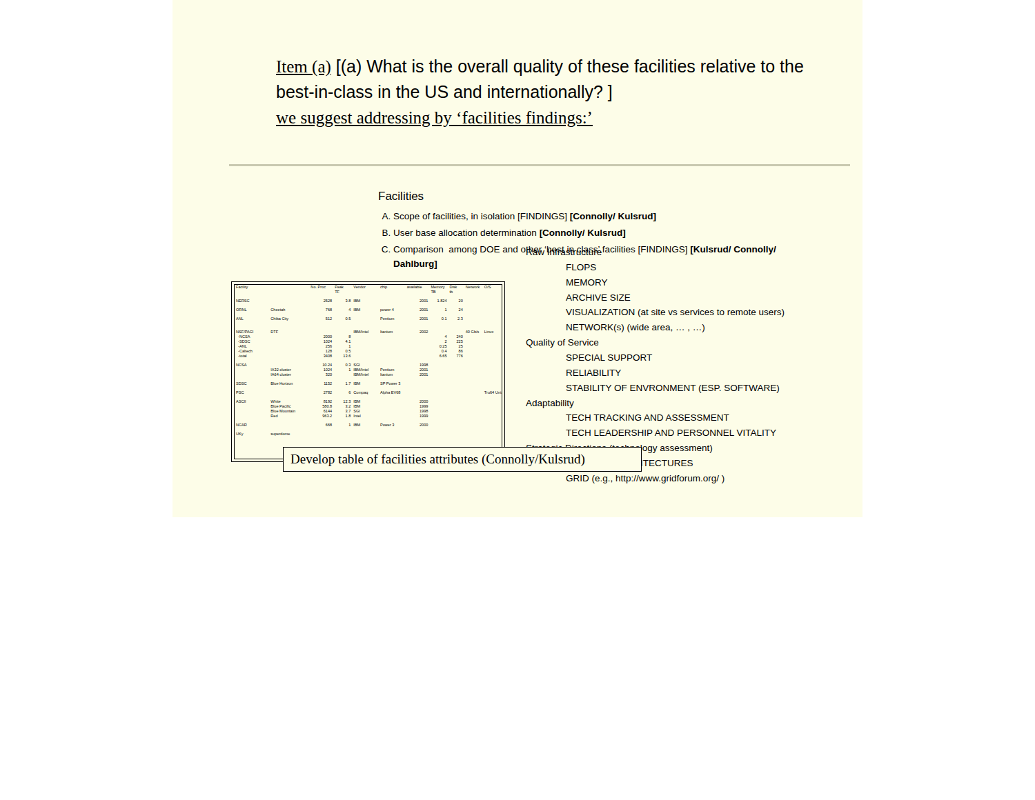Item (a) [(a) What is the overall quality of these facilities relative to the best-in-class in the US and internationally? ]
we suggest addressing by ‘facilities findings:’
Facilities
Scope of facilities, in isolation [FINDINGS] [Connolly/ Kulsrud]
User base allocation determination [Connolly/ Kulsrud]
Comparison among DOE and other ‘best in class’ facilities [FINDINGS] [Kulsrud/ Connolly/ Dahlburg]
Raw Infrastructure
FLOPS
MEMORY
ARCHIVE SIZE
VISUALIZATION (at site vs services to remote users)
NETWORK(s) (wide area, … , …)
Quality of Service
SPECIAL SUPPORT
RELIABILITY
STABILITY OF ENVRONMENT (ESP. SOFTWARE)
Adaptability
TECH TRACKING AND ASSESSMENT
TECH LEADERSHIP AND PERSONNEL VITALITY
Strategic Directions (technology assessment)
PARALLEL ARCHITECTURES
GRID (e.g., http://www.gridforum.org/ )
| Facility | | No. Proc | Peak TF | Vendor | chip | available | Memory TB | Disk tb | Network | O/S |
| --- | --- | --- | --- | --- | --- | --- | --- | --- | --- | --- |
| NERSC | | 2528 | 3.8 | IBM | | 2001 | 1.824 | 20 | | |
| ORNL | Cheetah | 768 | 4 | IBM | power 4 | 2001 | 1 | 24 | | |
| ANL | Chiba City | 512 | 0.5 | | Pentium | 2001 | 0.1 | 2.3 | | |
| NSF/PACI | DTF | | | IBM/Intel | Itanium | 2002 | | | 40 Gb/s | Linux |
| -NCSA | | 2000 | 8 | | | | 4 | 240 | | |
| -SDSC | | 1024 | 4.1 | | | | 2 | 225 | | |
| -ANL | | 256 | 1 | | | | 0.25 | 25 | | |
| -Caltech | | 128 | 0.5 | | | | 0.4 | 86 | | |
| -total | | 3408 | 13.6 | | | | 6.65 | 776 | | |
| NCSA | | 10.24 | 0.3 | SGI | | 1998 | | | | |
| | IA32 cluster | 1024 | 1 | IBM/Intel | Pentium | 2001 | | | | |
| | IA64 cluster | 320 | | IBM/Intel | Itanium | 2001 | | | | |
| SDSC | Blue Horizon | 1152 | 1.7 | IBM | SP Power 3 | | | | | |
| PSC | | 2782 | 6 | Compaq | Alpha EV68 | | | | | Tru64 Unix |
| ASCII | White | 8192 | 12.3 | IBM | | 2000 | | | | |
| | Blue Pacific | 580.8 | 3.2 | IBM | | 1999 | | | | |
| | Blue Mountain | 6144 | 3.7 | SGI | | 1998 | | | | |
| | Red | 963.2 | 1.8 | Intel | | 1999 | | | | |
| NCAR | | 668 | 1 | IBM | Power 3 | 2000 | | | | |
| UKy | superdome | | | | | | | | | |
Develop table of facilities attributes (Connolly/Kulsrud)